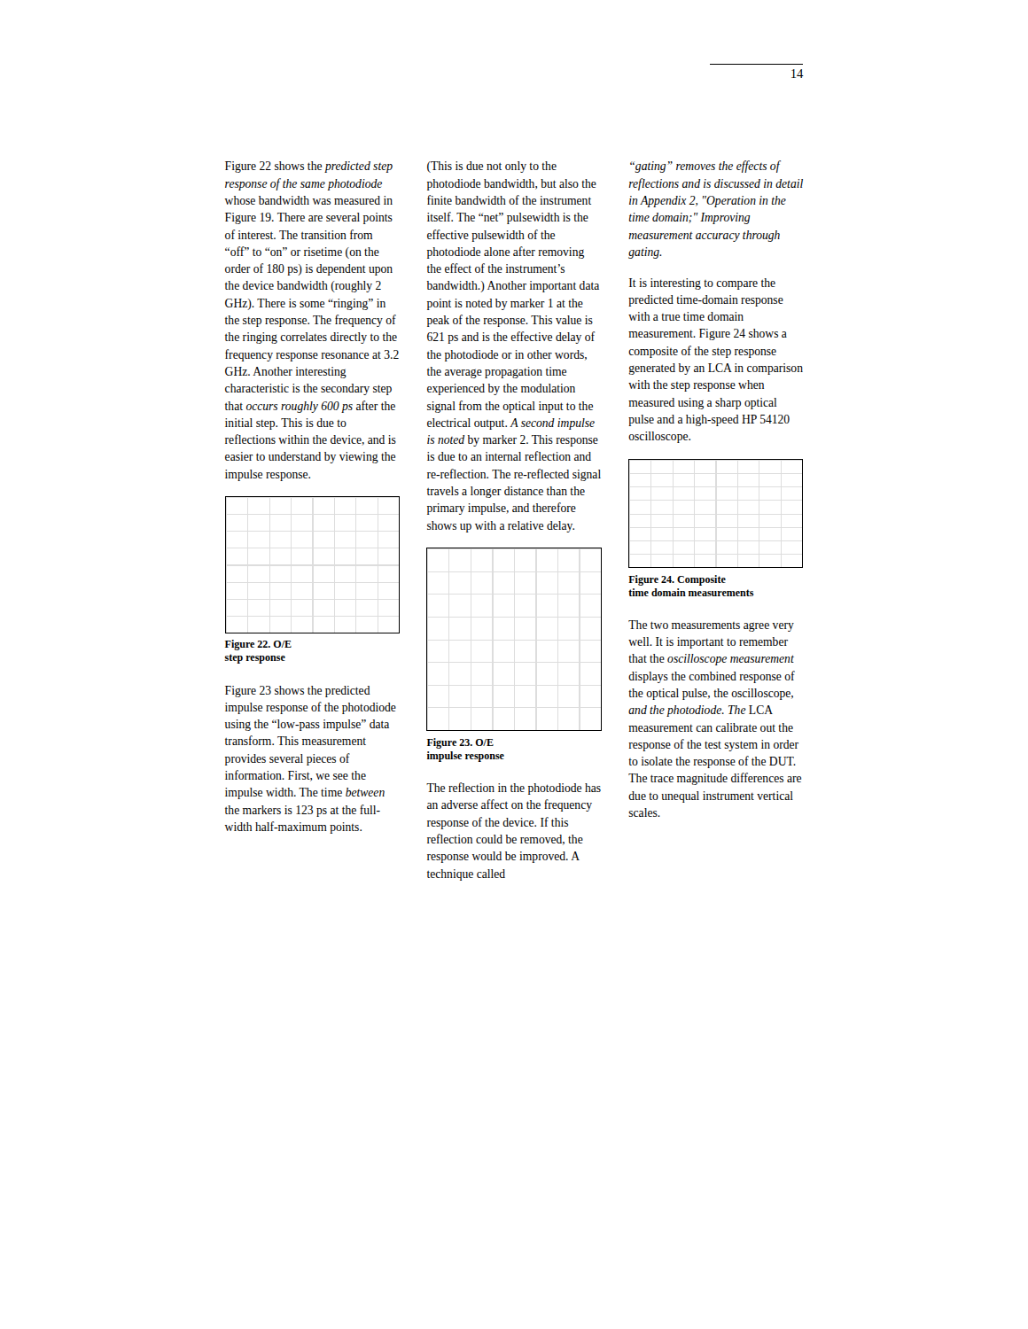14
Figure 22 shows the predicted step response of the same photodiode whose bandwidth was measured in Figure 19. There are several points of interest. The transition from “off” to “on” or risetime (on the order of 180 ps) is dependent upon the device bandwidth (roughly 2 GHz). There is some “ringing” in the step response. The frequency of the ringing correlates directly to the frequency response resonance at 3.2 GHz. Another interesting characteristic is the secondary step that occurs roughly 600 ps after the initial step. This is due to reflections within the device, and is easier to understand by viewing the impulse response.
Figure 22. O/E
step response
Figure 23 shows the predicted impulse response of the photodiode using the “low-pass impulse” data transform. This measurement provides several pieces of information. First, we see the impulse width. The time between the markers is 123 ps at the full-width half-maximum points.
(This is due not only to the photodiode bandwidth, but also the finite bandwidth of the instrument itself. The “net” pulsewidth is the effective pulsewidth of the photodiode alone after removing the effect of the instrument’s bandwidth.) Another important data point is noted by marker 1 at the peak of the response. This value is 621 ps and is the effective delay of the photodiode or in other words, the average propagation time experienced by the modulation signal from the optical input to the electrical output. A second impulse is noted by marker 2. This response is due to an internal reflection and re-reflection. The re-reflected signal travels a longer distance than the primary impulse, and therefore shows up with a relative delay.
Figure 23. O/E
impulse response
The reflection in the photodiode has an adverse affect on the frequency response of the device. If this reflection could be removed, the response would be improved. A technique called
“gating” removes the effects of reflections and is discussed in detail in Appendix 2, "Operation in the time domain;" Improving measurement accuracy through gating.
It is interesting to compare the predicted time-domain response with a true time domain measurement. Figure 24 shows a composite of the step response generated by an LCA in comparison with the step response when measured using a sharp optical pulse and a high-speed HP 54120 oscilloscope.
Figure 24. Composite
time domain measurements
The two measurements agree very well. It is important to remember that the oscilloscope measurement displays the combined response of the optical pulse, the oscilloscope, and the photodiode. The LCA measurement can calibrate out the response of the test system in order to isolate the response of the DUT. The trace magnitude differences are due to unequal instrument vertical scales.